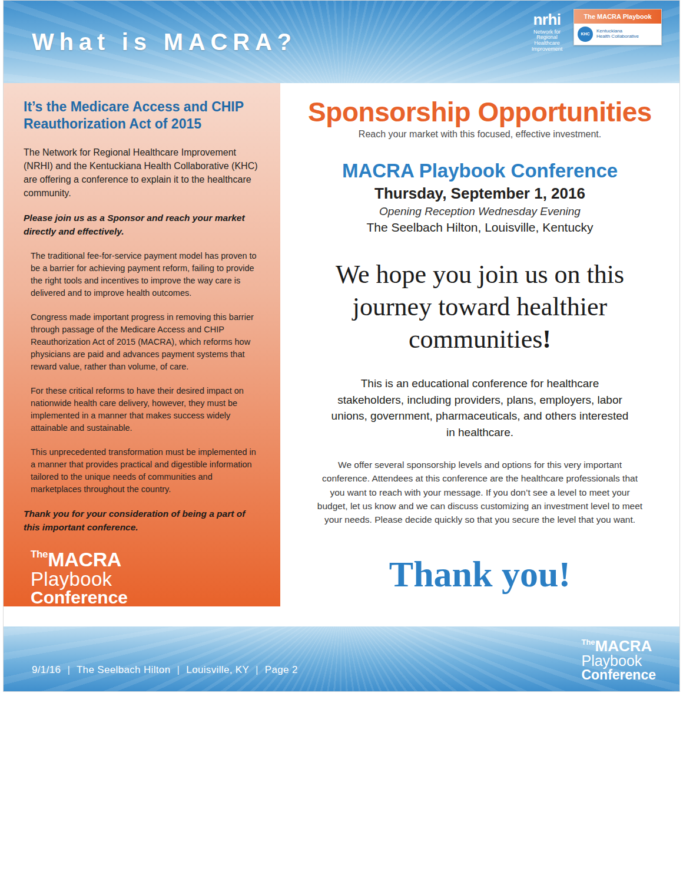What is MACRA?
nrhi Network for Regional Healthcare Improvement
The MACRA Playbook
Kentuckiana
Health Collaborative
It’s the Medicare Access and CHIP
Reauthorization Act of 2015
The Network for Regional Healthcare Improvement (NRHI) and the Kentuckiana Health Collaborative (KHC) are offering a conference to explain it to the healthcare community.
Please join us as a Sponsor and reach your market directly and effectively.
The traditional fee-for-service payment model has proven to be a barrier for achieving payment reform, failing to provide the right tools and incentives to improve the way care is delivered and to improve health outcomes.
Congress made important progress in removing this barrier through passage of the Medicare Access and CHIP Reauthorization Act of 2015 (MACRA), which reforms how physicians are paid and advances payment systems that reward value, rather than volume, of care.
For these critical reforms to have their desired impact on nationwide health care delivery, however, they must be implemented in a manner that makes success widely attainable and sustainable.
This unprecedented transformation must be implemented in a manner that provides practical and digestible information tailored to the unique needs of communities and marketplaces throughout the country.
Thank you for your consideration of being a part of this important conference.
The MACRA
Playbook
Conference
Sponsorship Opportunities
Reach your market with this focused, effective investment.
MACRA Playbook Conference
Thursday, September 1, 2016
Opening Reception Wednesday Evening
The Seelbach Hilton, Louisville, Kentucky
We hope you join us on this journey toward healthier communities!
This is an educational conference for healthcare stakeholders, including providers, plans, employers, labor unions, government, pharmaceuticals, and others interested in healthcare.
We offer several sponsorship levels and options for this very important conference. Attendees at this conference are the healthcare professionals that you want to reach with your message. If you don’t see a level to meet your budget, let us know and we can discuss customizing an investment level to meet your needs. Please decide quickly so that you secure the level that you want.
Thank you!
9/1/16 | The Seelbach Hilton | Louisville, KY | Page 2
The MACRA
Playbook
Conference